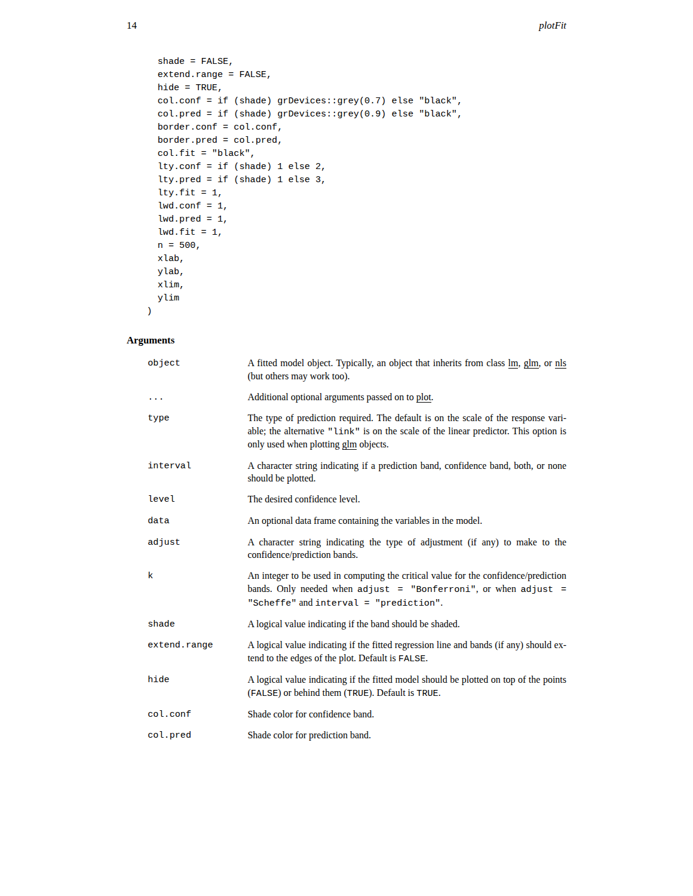14 plotFit
  shade = FALSE,
  extend.range = FALSE,
  hide = TRUE,
  col.conf = if (shade) grDevices::grey(0.7) else "black",
  col.pred = if (shade) grDevices::grey(0.9) else "black",
  border.conf = col.conf,
  border.pred = col.pred,
  col.fit = "black",
  lty.conf = if (shade) 1 else 2,
  lty.pred = if (shade) 1 else 3,
  lty.fit = 1,
  lwd.conf = 1,
  lwd.pred = 1,
  lwd.fit = 1,
  n = 500,
  xlab,
  ylab,
  xlim,
  ylim
)
Arguments
object
A fitted model object. Typically, an object that inherits from class lm, glm, or nls (but others may work too).
...
Additional optional arguments passed on to plot.
type
The type of prediction required. The default is on the scale of the response variable; the alternative "link" is on the scale of the linear predictor. This option is only used when plotting glm objects.
interval
A character string indicating if a prediction band, confidence band, both, or none should be plotted.
level
The desired confidence level.
data
An optional data frame containing the variables in the model.
adjust
A character string indicating the type of adjustment (if any) to make to the confidence/prediction bands.
k
An integer to be used in computing the critical value for the confidence/prediction bands. Only needed when adjust = "Bonferroni", or when adjust = "Scheffe" and interval = "prediction".
shade
A logical value indicating if the band should be shaded.
extend.range
A logical value indicating if the fitted regression line and bands (if any) should extend to the edges of the plot. Default is FALSE.
hide
A logical value indicating if the fitted model should be plotted on top of the points (FALSE) or behind them (TRUE). Default is TRUE.
col.conf
Shade color for confidence band.
col.pred
Shade color for prediction band.